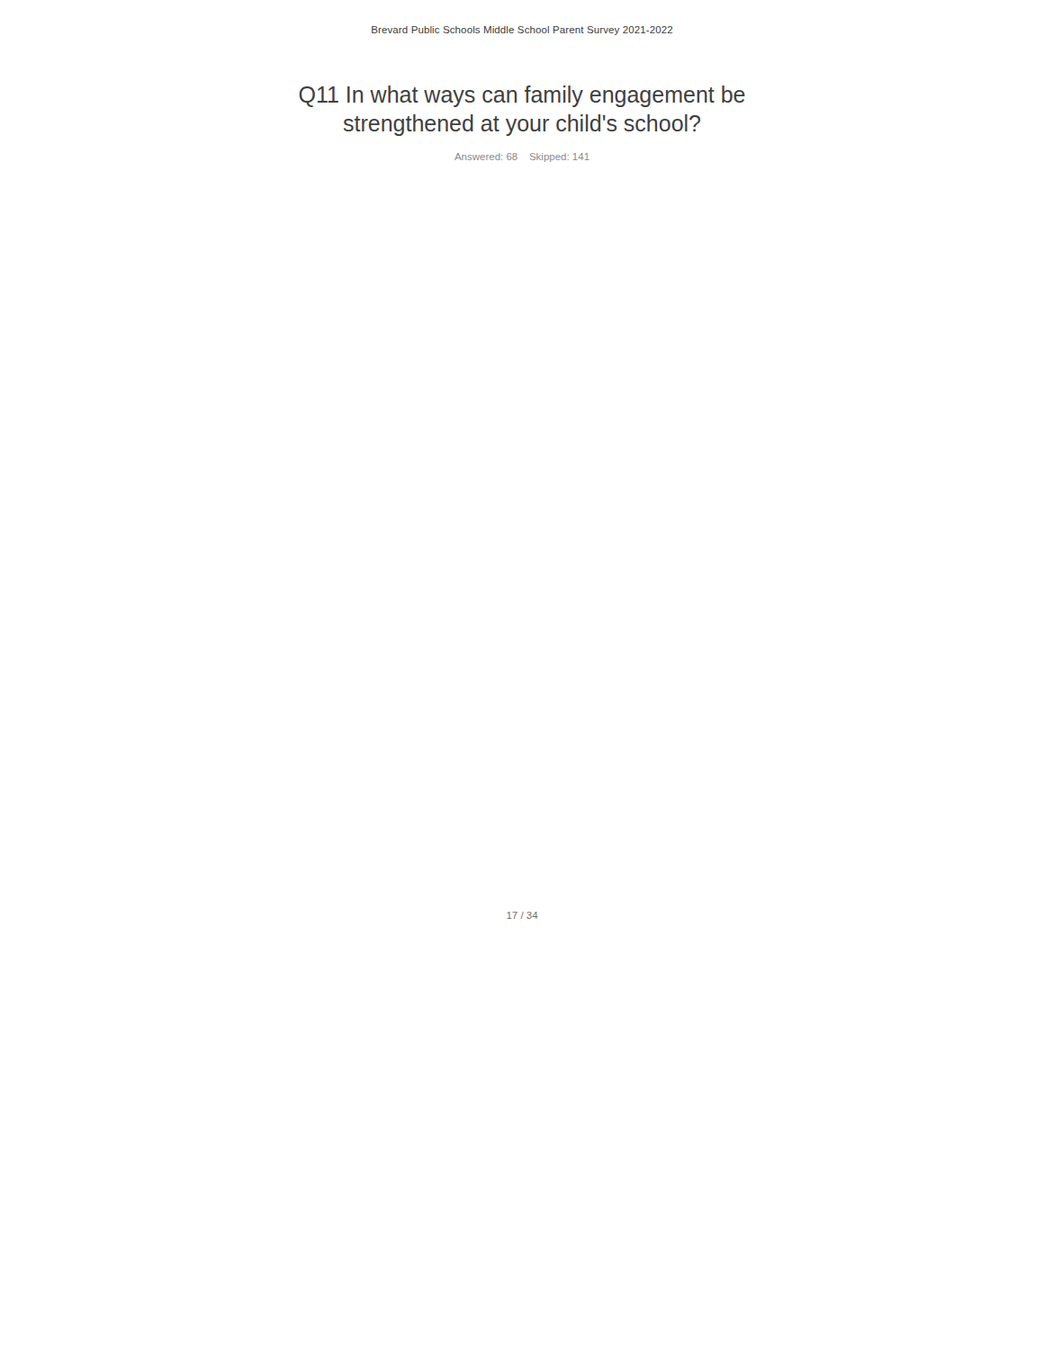Brevard Public Schools Middle School Parent Survey 2021-2022
Q11 In what ways can family engagement be strengthened at your child's school?
Answered: 68 Skipped: 141
17 / 34